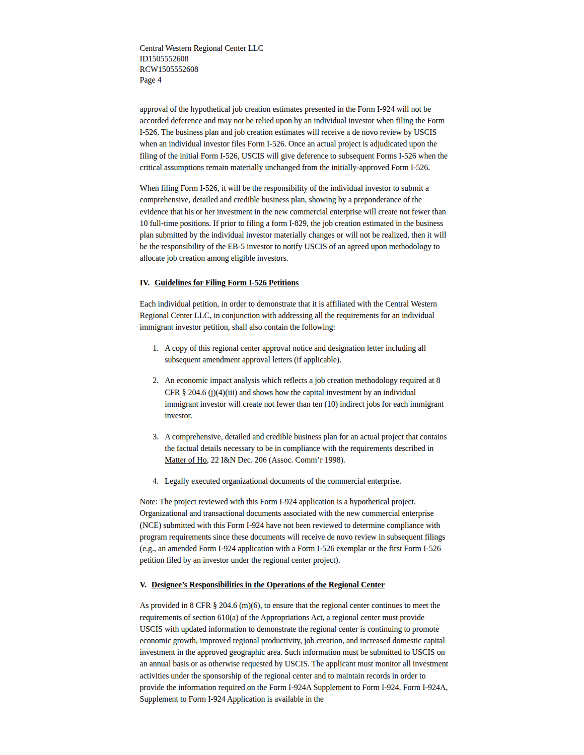Central Western Regional Center LLC
ID1505552608
RCW1505552608
Page 4
approval of the hypothetical job creation estimates presented in the Form I-924 will not be accorded deference and may not be relied upon by an individual investor when filing the Form I-526. The business plan and job creation estimates will receive a de novo review by USCIS when an individual investor files Form I-526. Once an actual project is adjudicated upon the filing of the initial Form I-526, USCIS will give deference to subsequent Forms I-526 when the critical assumptions remain materially unchanged from the initially-approved Form I-526.
When filing Form I-526, it will be the responsibility of the individual investor to submit a comprehensive, detailed and credible business plan, showing by a preponderance of the evidence that his or her investment in the new commercial enterprise will create not fewer than 10 full-time positions. If prior to filing a form I-829, the job creation estimated in the business plan submitted by the individual investor materially changes or will not be realized, then it will be the responsibility of the EB-5 investor to notify USCIS of an agreed upon methodology to allocate job creation among eligible investors.
IV. Guidelines for Filing Form I-526 Petitions
Each individual petition, in order to demonstrate that it is affiliated with the Central Western Regional Center LLC, in conjunction with addressing all the requirements for an individual immigrant investor petition, shall also contain the following:
A copy of this regional center approval notice and designation letter including all subsequent amendment approval letters (if applicable).
An economic impact analysis which reflects a job creation methodology required at 8 CFR § 204.6 (j)(4)(iii) and shows how the capital investment by an individual immigrant investor will create not fewer than ten (10) indirect jobs for each immigrant investor.
A comprehensive, detailed and credible business plan for an actual project that contains the factual details necessary to be in compliance with the requirements described in Matter of Ho, 22 I&N Dec. 206 (Assoc. Comm’r 1998).
Legally executed organizational documents of the commercial enterprise.
Note: The project reviewed with this Form I-924 application is a hypothetical project. Organizational and transactional documents associated with the new commercial enterprise (NCE) submitted with this Form I-924 have not been reviewed to determine compliance with program requirements since these documents will receive de novo review in subsequent filings (e.g., an amended Form I-924 application with a Form I-526 exemplar or the first Form I-526 petition filed by an investor under the regional center project).
V. Designee’s Responsibilities in the Operations of the Regional Center
As provided in 8 CFR § 204.6 (m)(6), to ensure that the regional center continues to meet the requirements of section 610(a) of the Appropriations Act, a regional center must provide USCIS with updated information to demonstrate the regional center is continuing to promote economic growth, improved regional productivity, job creation, and increased domestic capital investment in the approved geographic area. Such information must be submitted to USCIS on an annual basis or as otherwise requested by USCIS. The applicant must monitor all investment activities under the sponsorship of the regional center and to maintain records in order to provide the information required on the Form I-924A Supplement to Form I-924. Form I-924A, Supplement to Form I-924 Application is available in the